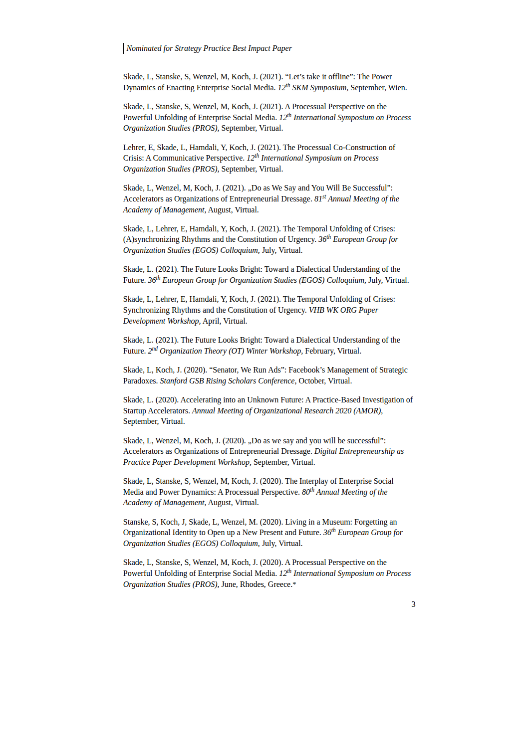Nominated for Strategy Practice Best Impact Paper
Skade, L, Stanske, S, Wenzel, M, Koch, J. (2021). “Let’s take it offline”: The Power Dynamics of Enacting Enterprise Social Media. 12th SKM Symposium, September, Wien.
Skade, L, Stanske, S, Wenzel, M, Koch, J. (2021). A Processual Perspective on the Powerful Unfolding of Enterprise Social Media. 12th International Symposium on Process Organization Studies (PROS), September, Virtual.
Lehrer, E, Skade, L, Hamdali, Y, Koch, J. (2021). The Processual Co-Construction of Crisis: A Communicative Perspective. 12th International Symposium on Process Organization Studies (PROS), September, Virtual.
Skade, L, Wenzel, M, Koch, J. (2021). „Do as We Say and You Will Be Successful”: Accelerators as Organizations of Entrepreneurial Dressage. 81st Annual Meeting of the Academy of Management, August, Virtual.
Skade, L, Lehrer, E, Hamdali, Y, Koch, J. (2021). The Temporal Unfolding of Crises: (A)synchronizing Rhythms and the Constitution of Urgency. 36th European Group for Organization Studies (EGOS) Colloquium, July, Virtual.
Skade, L. (2021). The Future Looks Bright: Toward a Dialectical Understanding of the Future. 36th European Group for Organization Studies (EGOS) Colloquium, July, Virtual.
Skade, L, Lehrer, E, Hamdali, Y, Koch, J. (2021). The Temporal Unfolding of Crises: Synchronizing Rhythms and the Constitution of Urgency. VHB WK ORG Paper Development Workshop, April, Virtual.
Skade, L. (2021). The Future Looks Bright: Toward a Dialectical Understanding of the Future. 2nd Organization Theory (OT) Winter Workshop, February, Virtual.
Skade, L, Koch, J. (2020). “Senator, We Run Ads”: Facebook’s Management of Strategic Paradoxes. Stanford GSB Rising Scholars Conference, October, Virtual.
Skade, L. (2020). Accelerating into an Unknown Future: A Practice-Based Investigation of Startup Accelerators. Annual Meeting of Organizational Research 2020 (AMOR), September, Virtual.
Skade, L, Wenzel, M, Koch, J. (2020). „Do as we say and you will be successful”: Accelerators as Organizations of Entrepreneurial Dressage. Digital Entrepreneurship as Practice Paper Development Workshop, September, Virtual.
Skade, L, Stanske, S, Wenzel, M, Koch, J. (2020). The Interplay of Enterprise Social Media and Power Dynamics: A Processual Perspective. 80th Annual Meeting of the Academy of Management, August, Virtual.
Stanske, S, Koch, J, Skade, L, Wenzel, M. (2020). Living in a Museum: Forgetting an Organizational Identity to Open up a New Present and Future. 36th European Group for Organization Studies (EGOS) Colloquium, July, Virtual.
Skade, L, Stanske, S, Wenzel, M, Koch, J. (2020). A Processual Perspective on the Powerful Unfolding of Enterprise Social Media. 12th International Symposium on Process Organization Studies (PROS), June, Rhodes, Greece.*
3